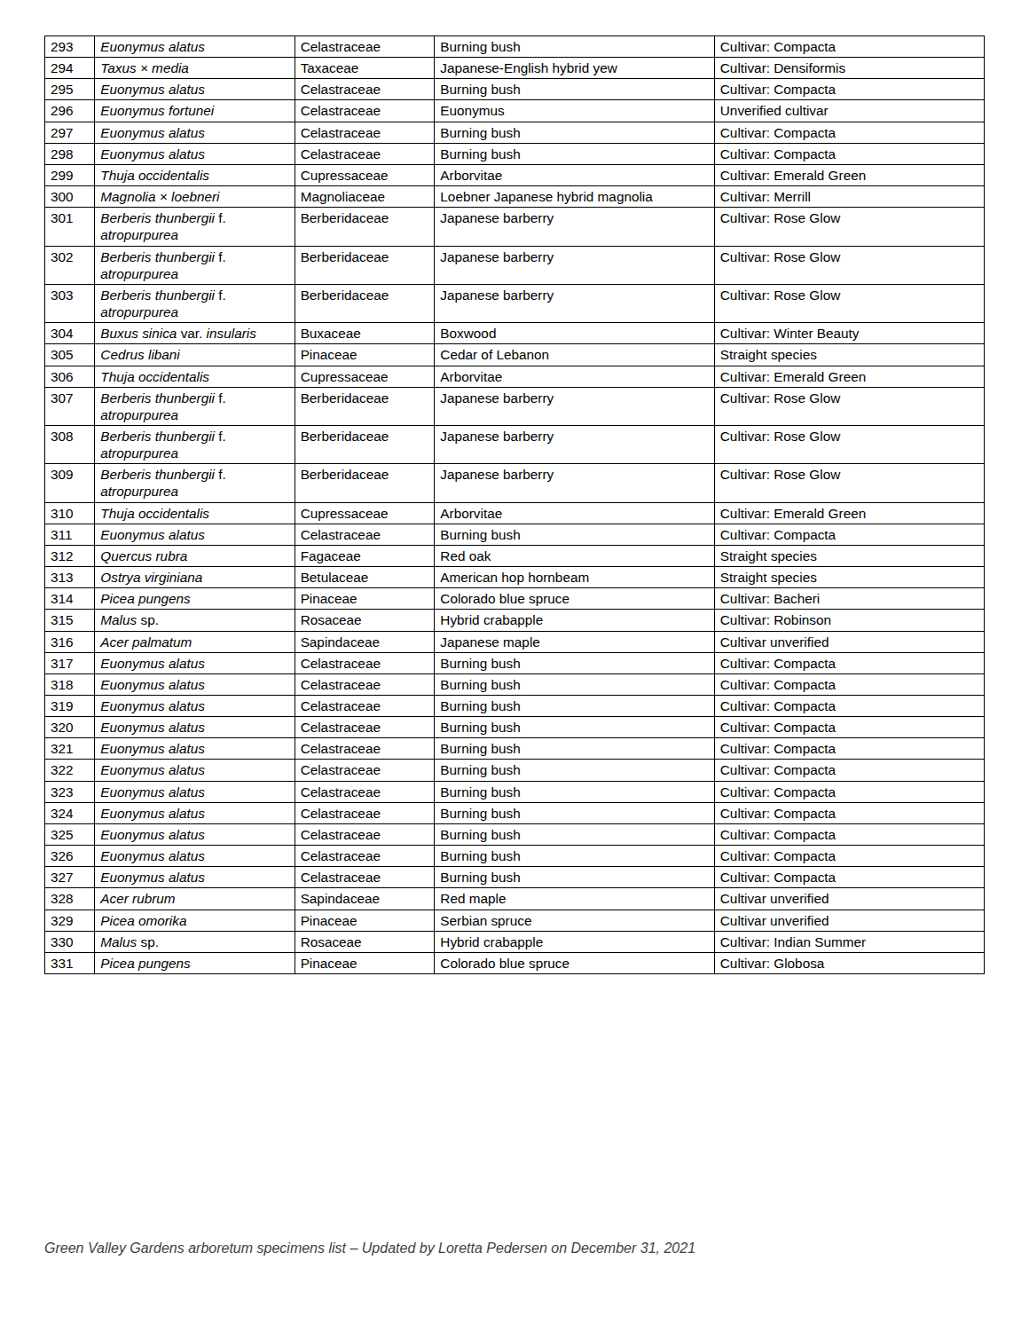| 293 | Euonymus alatus | Celastraceae | Burning bush | Cultivar: Compacta |
| 294 | Taxus × media | Taxaceae | Japanese-English hybrid yew | Cultivar: Densiformis |
| 295 | Euonymus alatus | Celastraceae | Burning bush | Cultivar: Compacta |
| 296 | Euonymus fortunei | Celastraceae | Euonymus | Unverified cultivar |
| 297 | Euonymus alatus | Celastraceae | Burning bush | Cultivar: Compacta |
| 298 | Euonymus alatus | Celastraceae | Burning bush | Cultivar: Compacta |
| 299 | Thuja occidentalis | Cupressaceae | Arborvitae | Cultivar: Emerald Green |
| 300 | Magnolia × loebneri | Magnoliaceae | Loebner Japanese hybrid magnolia | Cultivar: Merrill |
| 301 | Berberis thunbergii f. atropurpurea | Berberidaceae | Japanese barberry | Cultivar: Rose Glow |
| 302 | Berberis thunbergii f. atropurpurea | Berberidaceae | Japanese barberry | Cultivar: Rose Glow |
| 303 | Berberis thunbergii f. atropurpurea | Berberidaceae | Japanese barberry | Cultivar: Rose Glow |
| 304 | Buxus sinica var. insularis | Buxaceae | Boxwood | Cultivar: Winter Beauty |
| 305 | Cedrus libani | Pinaceae | Cedar of Lebanon | Straight species |
| 306 | Thuja occidentalis | Cupressaceae | Arborvitae | Cultivar: Emerald Green |
| 307 | Berberis thunbergii f. atropurpurea | Berberidaceae | Japanese barberry | Cultivar: Rose Glow |
| 308 | Berberis thunbergii f. atropurpurea | Berberidaceae | Japanese barberry | Cultivar: Rose Glow |
| 309 | Berberis thunbergii f. atropurpurea | Berberidaceae | Japanese barberry | Cultivar: Rose Glow |
| 310 | Thuja occidentalis | Cupressaceae | Arborvitae | Cultivar: Emerald Green |
| 311 | Euonymus alatus | Celastraceae | Burning bush | Cultivar: Compacta |
| 312 | Quercus rubra | Fagaceae | Red oak | Straight species |
| 313 | Ostrya virginiana | Betulaceae | American hop hornbeam | Straight species |
| 314 | Picea pungens | Pinaceae | Colorado blue spruce | Cultivar: Bacheri |
| 315 | Malus sp. | Rosaceae | Hybrid crabapple | Cultivar: Robinson |
| 316 | Acer palmatum | Sapindaceae | Japanese maple | Cultivar unverified |
| 317 | Euonymus alatus | Celastraceae | Burning bush | Cultivar: Compacta |
| 318 | Euonymus alatus | Celastraceae | Burning bush | Cultivar: Compacta |
| 319 | Euonymus alatus | Celastraceae | Burning bush | Cultivar: Compacta |
| 320 | Euonymus alatus | Celastraceae | Burning bush | Cultivar: Compacta |
| 321 | Euonymus alatus | Celastraceae | Burning bush | Cultivar: Compacta |
| 322 | Euonymus alatus | Celastraceae | Burning bush | Cultivar: Compacta |
| 323 | Euonymus alatus | Celastraceae | Burning bush | Cultivar: Compacta |
| 324 | Euonymus alatus | Celastraceae | Burning bush | Cultivar: Compacta |
| 325 | Euonymus alatus | Celastraceae | Burning bush | Cultivar: Compacta |
| 326 | Euonymus alatus | Celastraceae | Burning bush | Cultivar: Compacta |
| 327 | Euonymus alatus | Celastraceae | Burning bush | Cultivar: Compacta |
| 328 | Acer rubrum | Sapindaceae | Red maple | Cultivar unverified |
| 329 | Picea omorika | Pinaceae | Serbian spruce | Cultivar unverified |
| 330 | Malus sp. | Rosaceae | Hybrid crabapple | Cultivar: Indian Summer |
| 331 | Picea pungens | Pinaceae | Colorado blue spruce | Cultivar: Globosa |
Green Valley Gardens arboretum specimens list – Updated by Loretta Pedersen on December 31, 2021